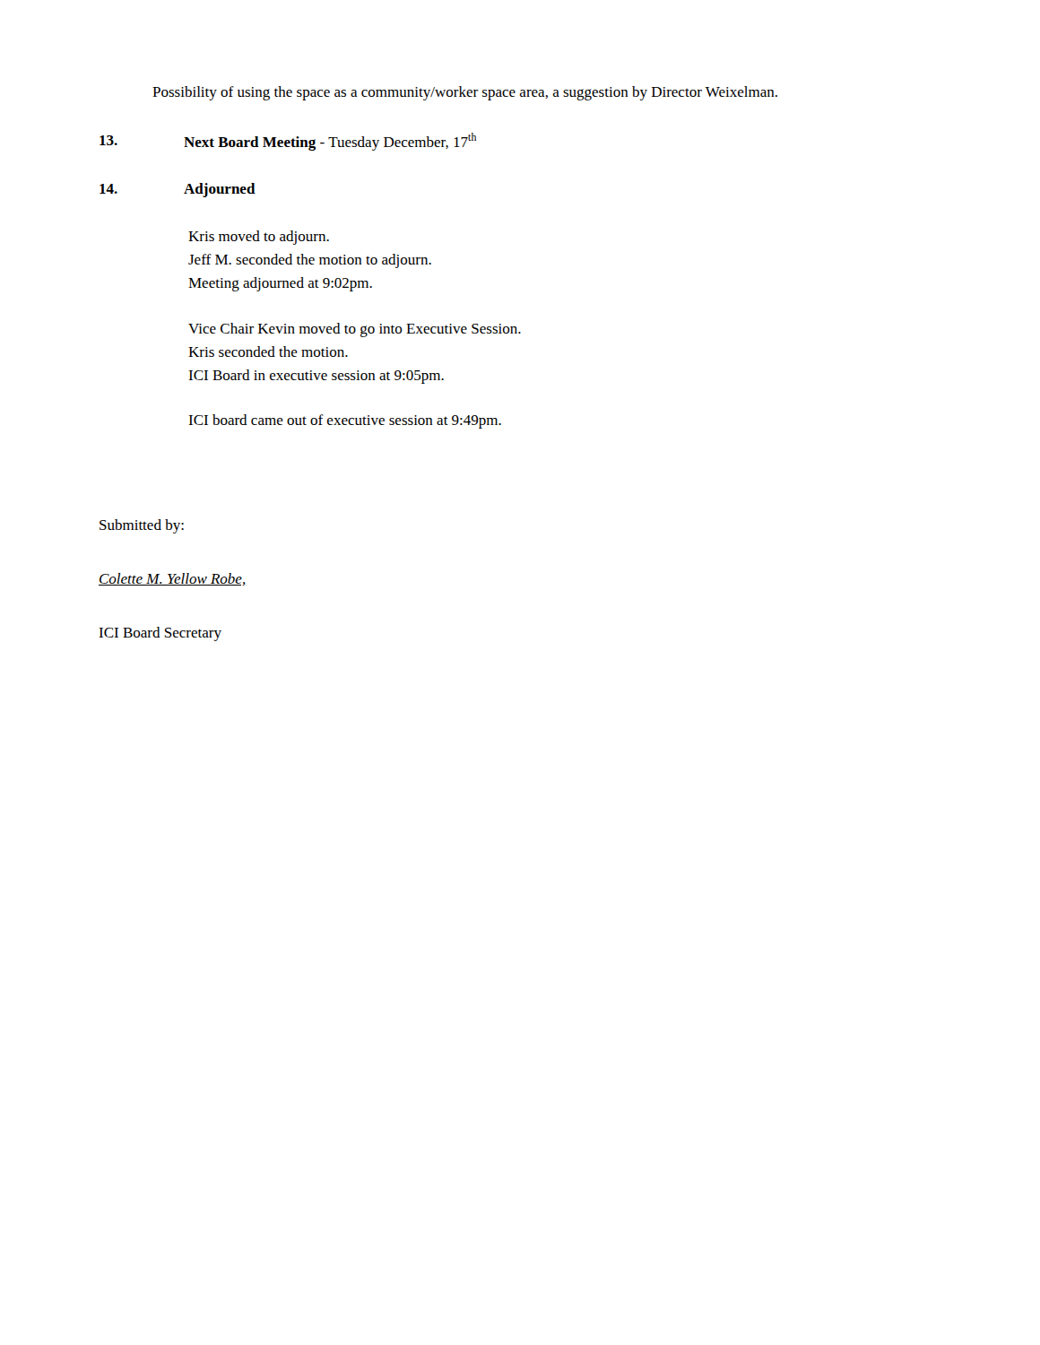Possibility of using the space as a community/worker space area, a suggestion by Director Weixelman.
13.
Next Board Meeting - Tuesday December, 17th
14.
Adjourned
Kris moved to adjourn.
Jeff M. seconded the motion to adjourn.
Meeting adjourned at 9:02pm.
Vice Chair Kevin moved to go into Executive Session.
Kris seconded the motion.
ICI Board in executive session at 9:05pm.
ICI board came out of executive session at 9:49pm.
Submitted by:
Colette M. Yellow Robe,
ICI Board Secretary